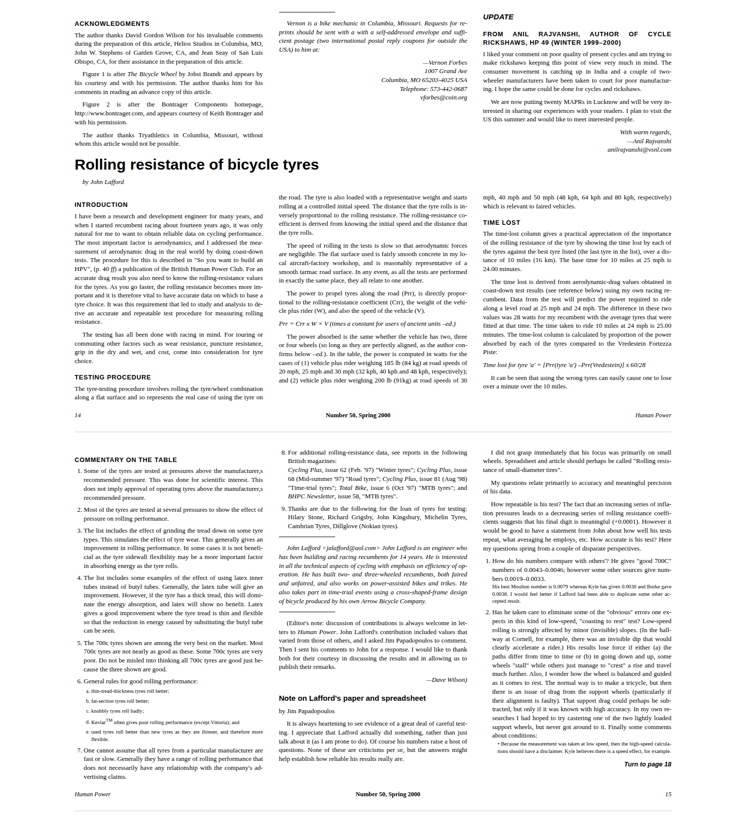Acknowledgments
The author thanks David Gordon Wilson for his invaluable comments during the preparation of this article, Helios Studios in Columbia, MO, John W. Stephens of Garden Grove, CA, and Jean Seay of San Luis Obispo, CA, for their assistance in the preparation of this article.
Figure 1 is after The Bicycle Wheel by Jobst Brandt and appears by his courtesy and with his permission. The author thanks him for his comments in reading an advance copy of this article.
Figure 2 is after the Bontrager Components homepage, http://www.bontrager.com, and appears courtesy of Keith Bontrager and with his permission.
The author thanks Tryathletics in Columbia, Missouri, without whom this article would not be possible.
Vernon is a bike mechanic in Columbia, Missouri. Requests for reprints should be sent with a with a self-addressed envelope and sufficient postage (two international postal reply coupons for outside the USA) to him at:
—Vernon Forbes
1007 Grand Ave
Columbia, MO 65203-4025 USA
Telephone: 573-442-0687
vforbes@coin.org
UPDATE
From Anil Rajvanshi, author of Cycle Rickshaws, HP 49 (Winter 1999–2000)
I liked your comment on poor quality of present cycles and am trying to make rickshaws keeping this point of view very much in mind. The consumer movement is catching up in India and a couple of two-wheeler manufacturers have been taken to court for poor manufacturing. I hope the same could be done for cycles and rickshaws.
We are now putting twenty MAPRs in Lucknow and will be very interested in sharing our experiences with your readers. I plan to visit the US this summer and would like to meet interested people.
With warm regards,
—Anil Rajvanshi
anilrajvanshi@vsnl.com
Rolling resistance of bicycle tyres
by John Lafford
Introduction
I have been a research and development engineer for many years, and when I started recumbent racing about fourteen years ago, it was only natural for me to want to obtain reliable data on cycling performance. The most important factor is aerodynamics, and I addressed the measurement of aerodynamic drag in the real world by doing coast-down tests. The procedure for this is described in "So you want to build an HPV", (p. 40 ff) a publication of the British Human Power Club. For an accurate drag result you also need to know the rolling-resistance values for the tyres. As you go faster, the rolling resistance becomes more important and it is therefore vital to have accurate data on which to base a tyre choice. It was this requirement that led to study and analysis to derive an accurate and repeatable test procedure for measuring rolling resistance.
The testing has all been done with racing in mind. For touring or commuting other factors such as wear resistance, puncture resistance, grip in the dry and wet, and cost, come into consideration for tyre choice.
Testing procedure
The tyre-testing procedure involves rolling the tyre/wheel combination along a flat surface and so represents the real case of using the tyre on the road. The tyre is also loaded with a representative weight and starts rolling at a controlled initial speed. The distance that the tyre rolls is inversely proportional to the rolling resistance. The rolling-resistance coefficient is derived from knowing the initial speed and the distance that the tyre rolls.
The speed of rolling in the tests is slow so that aerodynamic forces are negligible. The flat surface used is fairly smooth concrete in my local aircraft-factory workshop, and is reasonably representative of a smooth tarmac road surface. In any event, as all the tests are performed in exactly the same place, they all relate to one another.
The power to propel tyres along the road (Prr), is directly proportional to the rolling-resistance coefficient (Crr), the weight of the vehicle plus rider (W), and also the speed of the vehicle (V).
Prr = Crr x W × V (times a constant for users of ancient units –ed.)
The power absorbed is the same whether the vehicle has two, three or four wheels (so long as they are perfectly aligned, as the author confirms below –ed.). In the table, the power is computed in watts for the cases of (1) vehicle plus rider weighing 185 lb (84 kg) at road speeds of 20 mph, 25 mph and 30 mph (32 kph, 40 kph and 48 kph, respectively); and (2) vehicle plus rider weighing 200 lb (91kg) at road speeds of 30 mph, 40 mph and 50 mph (48 kph, 64 kph and 80 kph, respectively) which is relevant to faired vehicles.
Time lost
The time-lost column gives a practical appreciation of the importance of the rolling resistance of the tyre by showing the time lost by each of the tyres against the best tyre listed (the last tyre in the list), over a distance of 10 miles (16 km). The base time for 10 miles at 25 mph is 24.00 minutes.
The time lost is derived from aerodynamic-drag values obtained in coast-down test results (see reference below) using my own racing recumbent. Data from the test will predict the power required to ride along a level road at 25 mph and 24 mph. The difference in these two values was 28 watts for my recumbent with the average tyres that were fitted at that time. The time taken to ride 10 miles at 24 mph is 25.00 minutes. The time-lost column is calculated by proportion of the power absorbed by each of the tyres compared to the Vredestein Fortezza Piste:
Time lost for tyre 'a' = [Prr(tyre 'a') –Prr(Vredestein)] x 60/28
It can be seen that using the wrong tyres can easily cause one to lose over a minute over the 10 miles.
14 Number 50, Spring 2000 Human Power
Commentary on the table
Some of the tyres are tested at pressures above the manufacturer,s recommended pressure. This was done for scientific interest. This does not imply approval of operating tyres above the manufacturer,s recommended pressure.
Most of the tyres are tested at several pressures to show the effect of pressure on rolling performance.
The list includes the effect of grinding the tread down on some tyre types. This simulates the effect of tyre wear. This generally gives an improvement in rolling performance. In some cases it is not beneficial as the tyre sidewall flexibility may be a more important factor in absorbing energy as the tyre rolls.
The list includes some examples of the effect of using latex inner tubes instead of butyl tubes. Generally, the latex tube will give an improvement. However, if the tyre has a thick tread, this will dominate the energy absorption, and latex will show no benefit. Latex gives a good improvement where the tyre tread is thin and flexible so that the reduction in energy caused by substituting the butyl tube can be seen.
The 700c tyres shown are among the very best on the market. Most 700c tyres are not nearly as good as these. Some 700c tyres are very poor. Do not be misled into thinking all 700c tyres are good just because the three shown are good.
General rules for good rolling performance:
thin-tread-thickness tyres roll better;
fat-section tyres roll better;
knobbly tyres roll badly;
KevlarTM often gives poor rolling performance (except Vittoria); and
used tyres roll better than new tyres as they are thinner, and therefore more flexible.
One cannot assume that all tyres from a particular manufacturer are fast or slow. Generally they have a range of rolling performance that does not necessarily have any relationship with the company's advertising claims.
For additional rolling-resistance data, see reports in the following British magazines:
Cycling Plus, issue 62 (Feb. '97) "Winter tyres"; Cycling Plus, issue 68 (Mid-summer '97) "Road tyres"; Cycling Plus, issue 81 (Aug '98) "Time-trial tyres"; Total Bike, issue 6 (Oct '97) "MTB tyres"; and BHPC Newsletter, issue 58, "MTB tyres".
Thanks are due to the following for the loan of tyres for testing: Hilary Stone, Richard Grigsby, John Kingsbury, Michelin Tyres, Cambrian Tyres, Dillglove (Nokian tyres).
John Lafford <jalafford@aol.com> John Lafford is an engineer who has been building and racing recumbents for 14 years. He is interested in all the technical aspects of cycling with emphasis on efficiency of operation. He has built two- and three-wheeled recumbents, both faired and unfaired, and also works on power-assisted bikes and trikes. He also takes part in time-trial events using a cross-shaped-frame design of bicycle produced by his own Arrow Bicycle Company.
(Editor's note: discussion of contributions is always welcome in letters to Human Power. John Lafford's contribution included values that varied from those of others, and I asked Jim Papadopoulos to comment. Then I sent his comments to John for a response. I would like to thank both for their courtesy in discussing the results and in allowing us to publish their remarks.
—Dave Wilson)
Note on Lafford's paper and spreadsheet
by Jim Papadopoulos
It is always heartening to see evidence of a great deal of careful testing. I appreciate that Lafford actually did something, rather than just talk about it (as I am prone to do). Of course his numbers raise a host of questions. None of these are criticisms per se, but the answers might help establish how reliable his results really are.
I did not grasp immediately that his focus was primarily on small wheels. Spreadsheet and article should perhaps be called "Rolling resistance of small-diameter tires".
My questions relate primarily to accuracy and meaningful precision of his data.
How repeatable is his test? The fact that an increasing series of inflation pressures leads to a decreasing series of rolling resistance coefficients suggests that his final digit is meaningful (+0.0001). However it would be good to have a statement from John about how well his tests repeat, what averaging he employs, etc. How accurate is his test? Here my questions spring from a couple of disparate perspectives.
How do his numbers compare with others'? He gives "good 700C" numbers of 0.0043–0.0046; however some other sources give numbers 0.0019–0.0033.
His best Moulton number is 0.0079 whereas Kyle has given 0.0030 and Burke gave 0.0038. I would feel better if Lafford had been able to duplicate some other accepted result.
Has he taken care to eliminate some of the "obvious" errors one expects in this kind of low-speed, "coasting to rest" test? Low-speed rolling is strongly affected by minor (invisible) slopes. (In the hallway at Cornell, for example, there was an invisible dip that would clearly accelerate a rider.) His results lose force if either (a) the paths differ from time to time or (b) in going down and up, some wheels "stall" while others just manage to "crest" a rise and travel much further. Also, I wonder how the wheel is balanced and guided as it comes to rest. The normal way is to make a tricycle, but then there is an issue of drag from the support wheels (particularly if their alignment is faulty). That support drag could perhaps be subtracted, but only if it was known with high accuracy. In my own researches I had hoped to try castering one of the two lightly loaded support wheels, but never got around to it. Finally some comments about conditions:
• Because the measurement was taken at low speed, then the high-speed calculations should have a disclaimer. Kyle believes there is a speed effect, for example.
Turn to page 18
Human Power Number 50, Spring 2000 15